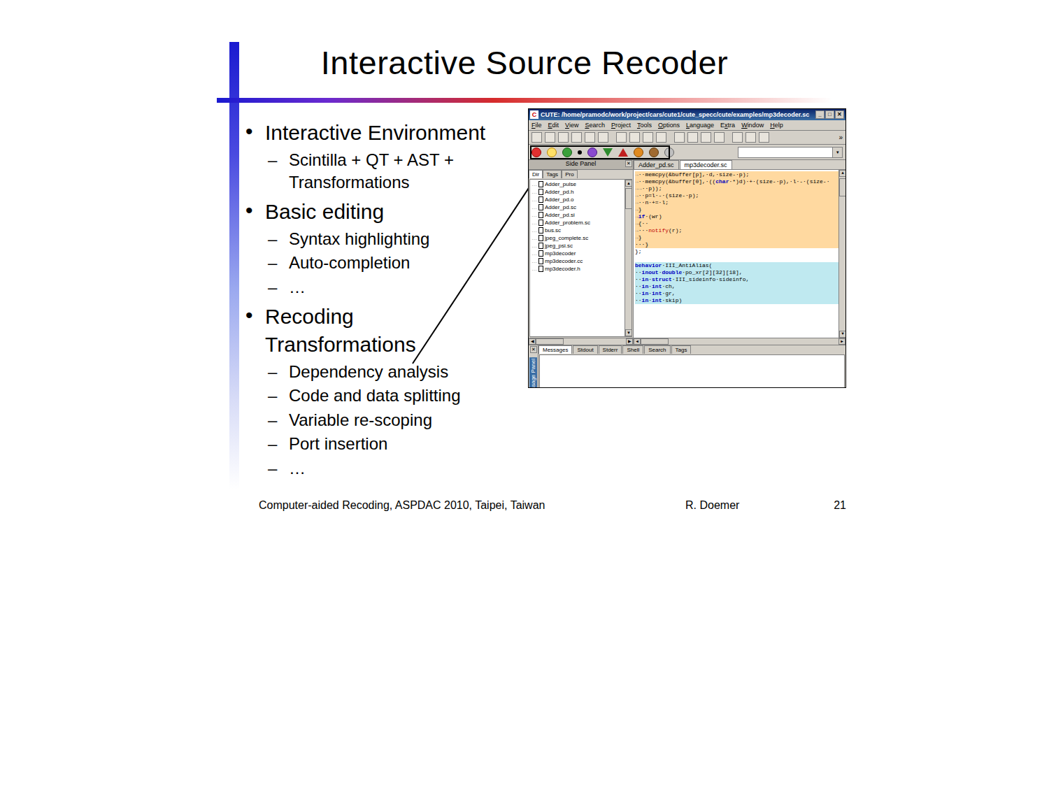Interactive Source Recoder
Interactive Environment
Scintilla + QT + AST + Transformations
Basic editing
Syntax highlighting
Auto-completion
…
Recoding
Transformations
Dependency analysis
Code and data splitting
Variable re-scoping
Port insertion
…
C
CUTE: /home/pramodc/work/project/cars/cute1/cute_specc/cute/examples/mp3decoder.sc
_□✕
File Edit View Search Project Tools Options Language Extra Window Help
»
▾
Side Panel
✕
Adder_pd.sc
mp3decoder.sc
Dir
Tags
Pro
▲
▼
… Adder_pulse
… Adder_pd.h
… Adder_pd.o
… Adder_pd.sc
… Adder_pd.si
… Adder_problem.sc
… bus.sc
… jpeg_complete.sc
… jpeg_psi.sc
… mp3decoder
… mp3decoder.cc
… mp3decoder.h
◀
▶
▲
▼
→··memcpy(&buffer[p],·d,·size-·p);
→··memcpy(&buffer[0],·((char·*)d)·+·(size-·p),·l·-·(size-·
→→··p));
→··p=l·-·(size-·p);
→··n·+=·l;
→}
→if·(wr)
→{··
→···notify(r);
→}
···}
};
behavior·III_AntiAlias(
··inout·double·po_xr[2][32][18],
··in·struct·III_sideinfo·sideinfo,
··in·int·ch,
··in·int·gr,
··in·int·skip)
◀
▶
✕
Message Panel
Messages
Stdout
Stderr
Shell
Search
Tags
line: 2556
col: 24
File: /home/pramodc/work/project/cars/cute1/cute_specc/cute/examples/mp3decoder.sc
Computer-aided Recoding, ASPDAC 2010, Taipei, Taiwan
R. Doemer 21